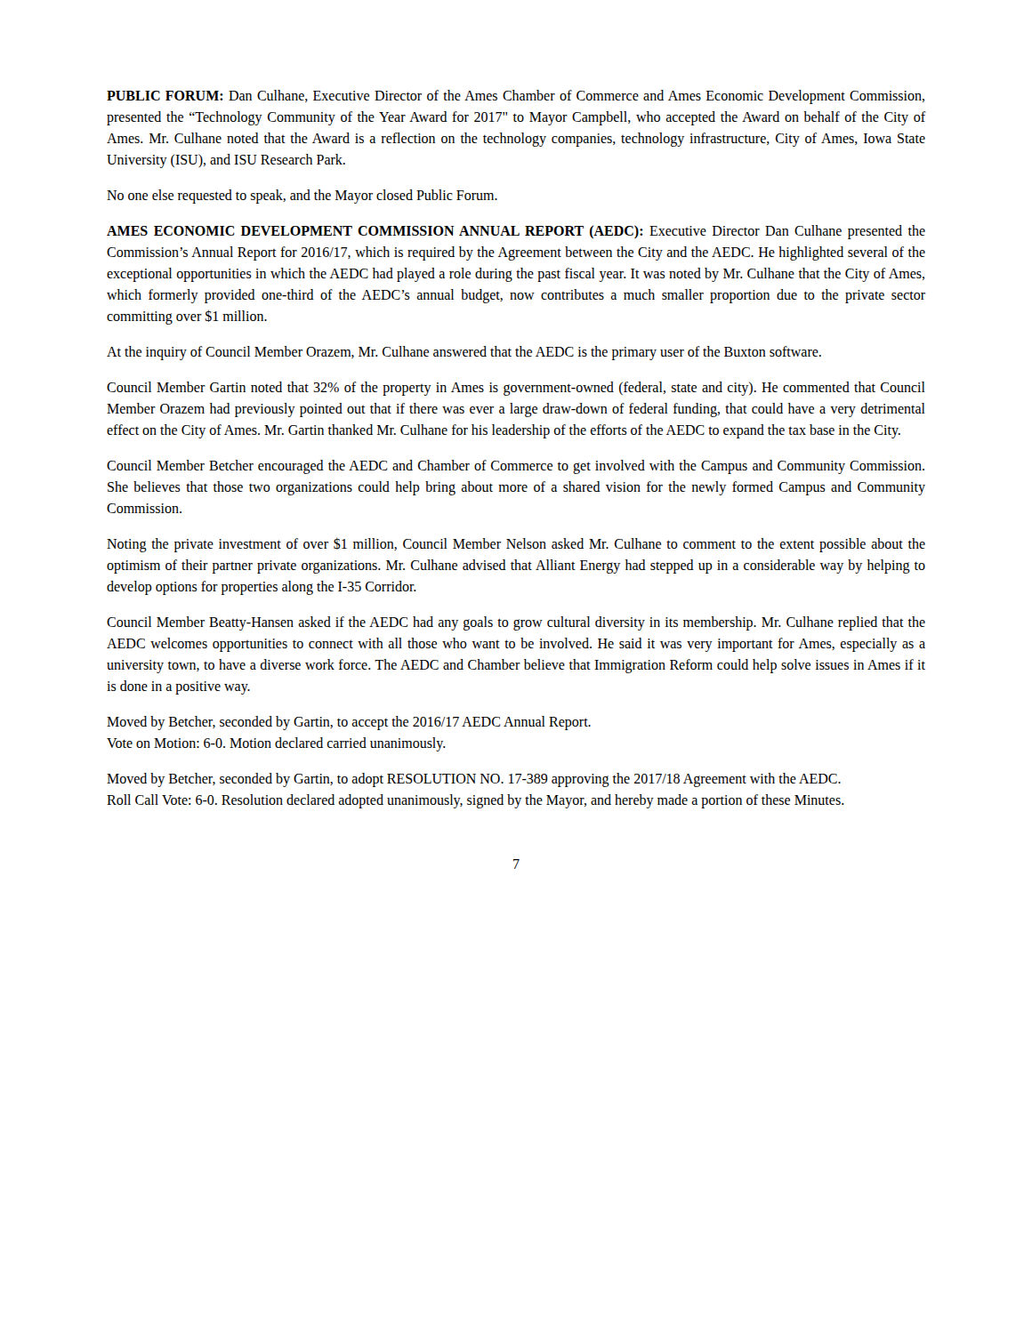PUBLIC FORUM: Dan Culhane, Executive Director of the Ames Chamber of Commerce and Ames Economic Development Commission, presented the “Technology Community of the Year Award for 2017" to Mayor Campbell, who accepted the Award on behalf of the City of Ames. Mr. Culhane noted that the Award is a reflection on the technology companies, technology infrastructure, City of Ames, Iowa State University (ISU), and ISU Research Park.
No one else requested to speak, and the Mayor closed Public Forum.
AMES ECONOMIC DEVELOPMENT COMMISSION ANNUAL REPORT (AEDC): Executive Director Dan Culhane presented the Commission’s Annual Report for 2016/17, which is required by the Agreement between the City and the AEDC. He highlighted several of the exceptional opportunities in which the AEDC had played a role during the past fiscal year. It was noted by Mr. Culhane that the City of Ames, which formerly provided one-third of the AEDC’s annual budget, now contributes a much smaller proportion due to the private sector committing over $1 million.
At the inquiry of Council Member Orazem, Mr. Culhane answered that the AEDC is the primary user of the Buxton software.
Council Member Gartin noted that 32% of the property in Ames is government-owned (federal, state and city). He commented that Council Member Orazem had previously pointed out that if there was ever a large draw-down of federal funding, that could have a very detrimental effect on the City of Ames. Mr. Gartin thanked Mr. Culhane for his leadership of the efforts of the AEDC to expand the tax base in the City.
Council Member Betcher encouraged the AEDC and Chamber of Commerce to get involved with the Campus and Community Commission. She believes that those two organizations could help bring about more of a shared vision for the newly formed Campus and Community Commission.
Noting the private investment of over $1 million, Council Member Nelson asked Mr. Culhane to comment to the extent possible about the optimism of their partner private organizations. Mr. Culhane advised that Alliant Energy had stepped up in a considerable way by helping to develop options for properties along the I-35 Corridor.
Council Member Beatty-Hansen asked if the AEDC had any goals to grow cultural diversity in its membership. Mr. Culhane replied that the AEDC welcomes opportunities to connect with all those who want to be involved. He said it was very important for Ames, especially as a university town, to have a diverse work force. The AEDC and Chamber believe that Immigration Reform could help solve issues in Ames if it is done in a positive way.
Moved by Betcher, seconded by Gartin, to accept the 2016/17 AEDC Annual Report.
Vote on Motion: 6-0. Motion declared carried unanimously.
Moved by Betcher, seconded by Gartin, to adopt RESOLUTION NO. 17-389 approving the 2017/18 Agreement with the AEDC.
Roll Call Vote: 6-0. Resolution declared adopted unanimously, signed by the Mayor, and hereby made a portion of these Minutes.
7